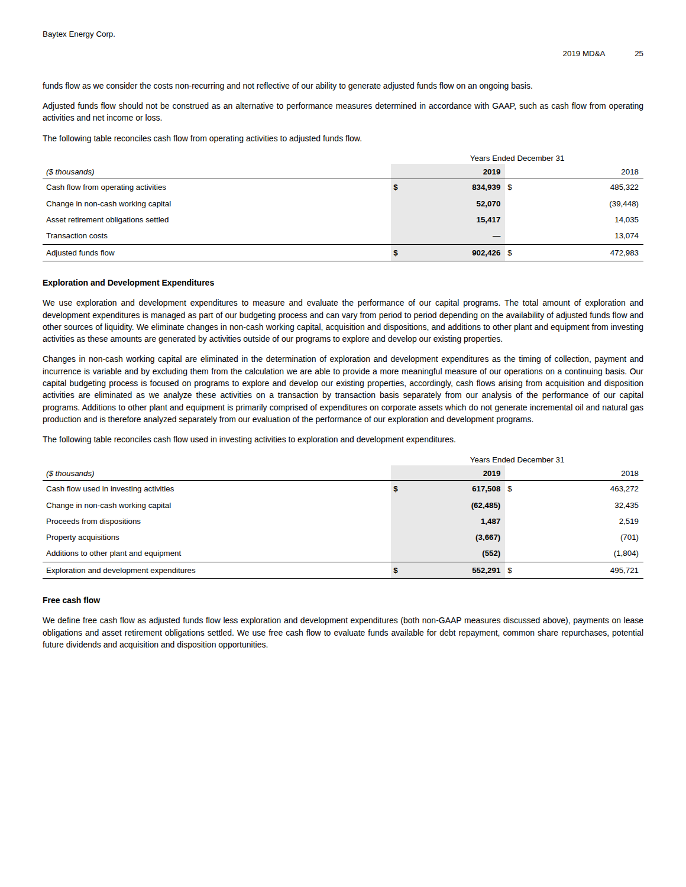Baytex Energy Corp.
2019 MD&A 25
funds flow as we consider the costs non-recurring and not reflective of our ability to generate adjusted funds flow on an ongoing basis.
Adjusted funds flow should not be construed as an alternative to performance measures determined in accordance with GAAP, such as cash flow from operating activities and net income or loss.
The following table reconciles cash flow from operating activities to adjusted funds flow.
| | Years Ended December 31 |
| ($ thousands) | | 2019 | | 2018 |
| Cash flow from operating activities | $ | 834,939 | $ | 485,322 |
| Change in non-cash working capital | | 52,070 | | (39,448) |
| Asset retirement obligations settled | | 15,417 | | 14,035 |
| Transaction costs | | — | | 13,074 |
| Adjusted funds flow | $ | 902,426 | $ | 472,983 |
Exploration and Development Expenditures
We use exploration and development expenditures to measure and evaluate the performance of our capital programs. The total amount of exploration and development expenditures is managed as part of our budgeting process and can vary from period to period depending on the availability of adjusted funds flow and other sources of liquidity. We eliminate changes in non-cash working capital, acquisition and dispositions, and additions to other plant and equipment from investing activities as these amounts are generated by activities outside of our programs to explore and develop our existing properties.
Changes in non-cash working capital are eliminated in the determination of exploration and development expenditures as the timing of collection, payment and incurrence is variable and by excluding them from the calculation we are able to provide a more meaningful measure of our operations on a continuing basis. Our capital budgeting process is focused on programs to explore and develop our existing properties, accordingly, cash flows arising from acquisition and disposition activities are eliminated as we analyze these activities on a transaction by transaction basis separately from our analysis of the performance of our capital programs. Additions to other plant and equipment is primarily comprised of expenditures on corporate assets which do not generate incremental oil and natural gas production and is therefore analyzed separately from our evaluation of the performance of our exploration and development programs.
The following table reconciles cash flow used in investing activities to exploration and development expenditures.
| | Years Ended December 31 |
| ($ thousands) | | 2019 | | 2018 |
| Cash flow used in investing activities | $ | 617,508 | $ | 463,272 |
| Change in non-cash working capital | | (62,485) | | 32,435 |
| Proceeds from dispositions | | 1,487 | | 2,519 |
| Property acquisitions | | (3,667) | | (701) |
| Additions to other plant and equipment | | (552) | | (1,804) |
| Exploration and development expenditures | $ | 552,291 | $ | 495,721 |
Free cash flow
We define free cash flow as adjusted funds flow less exploration and development expenditures (both non-GAAP measures discussed above), payments on lease obligations and asset retirement obligations settled. We use free cash flow to evaluate funds available for debt repayment, common share repurchases, potential future dividends and acquisition and disposition opportunities.